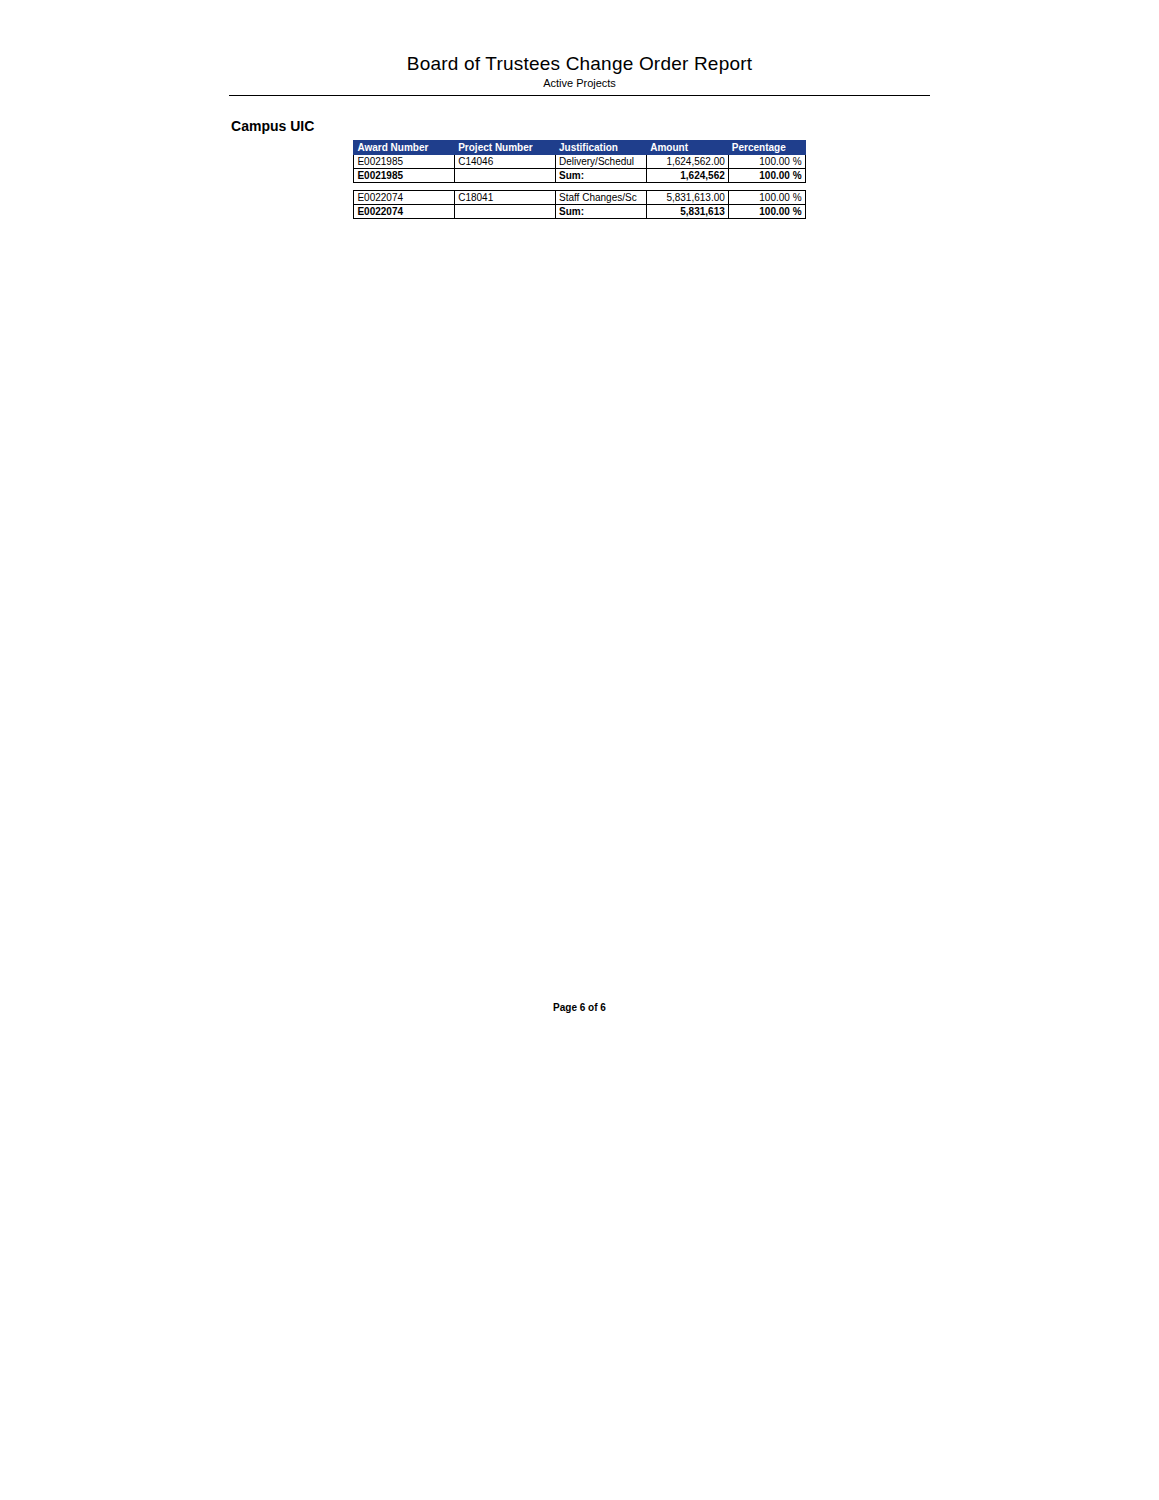Board of Trustees Change Order Report
Active Projects
Campus UIC
| Award Number | Project Number | Justification | Amount | Percentage |
| --- | --- | --- | --- | --- |
| E0021985 | C14046 | Delivery/Schedul | 1,624,562.00 | 100.00 % |
| E0021985 | | Sum: | 1,624,562 | 100.00 % |
| E0022074 | C18041 | Staff Changes/Sc | 5,831,613.00 | 100.00 % |
| E0022074 | | Sum: | 5,831,613 | 100.00 % |
Page 6 of 6